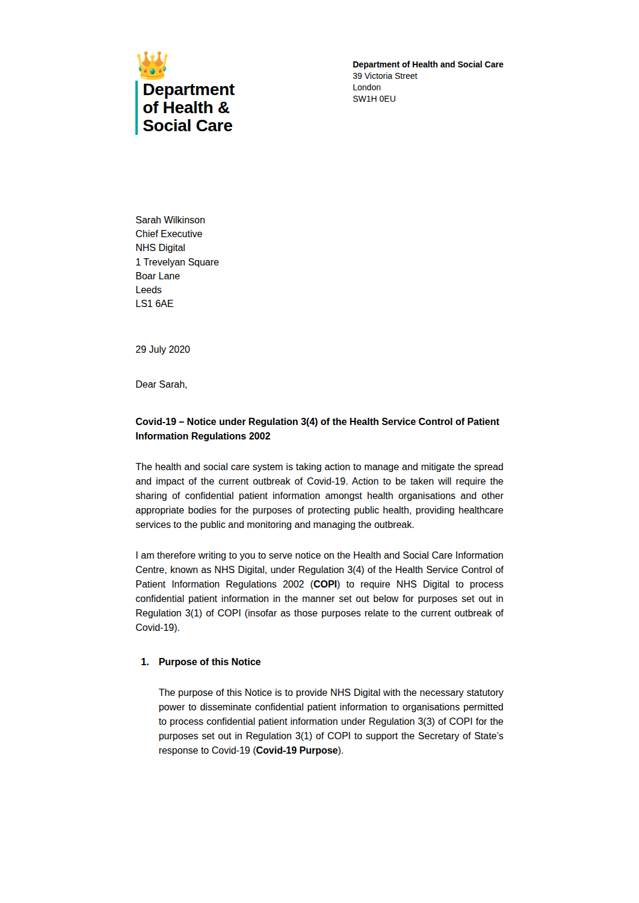👑
Department
of Health &
Social Care
Department of Health and Social Care
39 Victoria Street
London
SW1H 0EU
Sarah Wilkinson
Chief Executive
NHS Digital
1 Trevelyan Square
Boar Lane
Leeds
LS1 6AE
29 July 2020
Dear Sarah,
Covid-19 – Notice under Regulation 3(4) of the Health Service Control of Patient Information Regulations 2002
The health and social care system is taking action to manage and mitigate the spread and impact of the current outbreak of Covid-19. Action to be taken will require the sharing of confidential patient information amongst health organisations and other appropriate bodies for the purposes of protecting public health, providing healthcare services to the public and monitoring and managing the outbreak.
I am therefore writing to you to serve notice on the Health and Social Care Information Centre, known as NHS Digital, under Regulation 3(4) of the Health Service Control of Patient Information Regulations 2002 (COPI) to require NHS Digital to process confidential patient information in the manner set out below for purposes set out in Regulation 3(1) of COPI (insofar as those purposes relate to the current outbreak of Covid-19).
Purpose of this Notice
The purpose of this Notice is to provide NHS Digital with the necessary statutory power to disseminate confidential patient information to organisations permitted to process confidential patient information under Regulation 3(3) of COPI for the purposes set out in Regulation 3(1) of COPI to support the Secretary of State’s response to Covid-19 (Covid-19 Purpose).